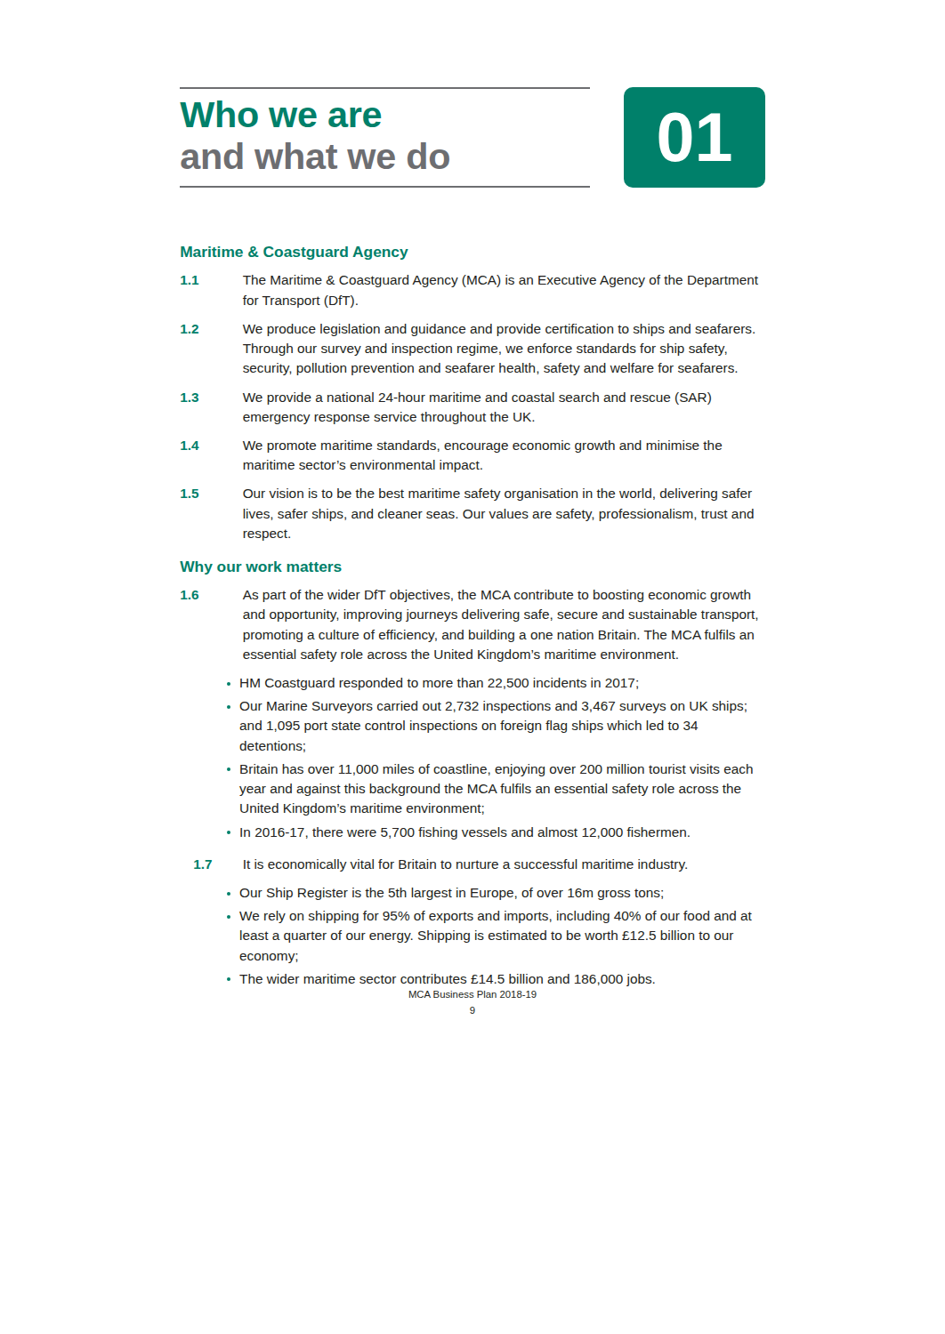Who we are and what we do
01
Maritime & Coastguard Agency
1.1
The Maritime & Coastguard Agency (MCA) is an Executive Agency of the Department for Transport (DfT).
1.2
We produce legislation and guidance and provide certification to ships and seafarers. Through our survey and inspection regime, we enforce standards for ship safety, security, pollution prevention and seafarer health, safety and welfare for seafarers.
1.3
We provide a national 24-hour maritime and coastal search and rescue (SAR) emergency response service throughout the UK.
1.4
We promote maritime standards, encourage economic growth and minimise the maritime sector’s environmental impact.
1.5
Our vision is to be the best maritime safety organisation in the world, delivering safer lives, safer ships, and cleaner seas. Our values are safety, professionalism, trust and respect.
Why our work matters
1.6
As part of the wider DfT objectives, the MCA contribute to boosting economic growth and opportunity, improving journeys delivering safe, secure and sustainable transport, promoting a culture of efficiency, and building a one nation Britain. The MCA fulfils an essential safety role across the United Kingdom’s maritime environment.
HM Coastguard responded to more than 22,500 incidents in 2017;
Our Marine Surveyors carried out 2,732 inspections and 3,467 surveys on UK ships; and 1,095 port state control inspections on foreign flag ships which led to 34 detentions;
Britain has over 11,000 miles of coastline, enjoying over 200 million tourist visits each year and against this background the MCA fulfils an essential safety role across the United Kingdom’s maritime environment;
In 2016-17, there were 5,700 fishing vessels and almost 12,000 fishermen.
1.7
It is economically vital for Britain to nurture a successful maritime industry.
Our Ship Register is the 5th largest in Europe, of over 16m gross tons;
We rely on shipping for 95% of exports and imports, including 40% of our food and at least a quarter of our energy. Shipping is estimated to be worth £12.5 billion to our economy;
The wider maritime sector contributes £14.5 billion and 186,000 jobs.
MCA Business Plan 2018-19
9